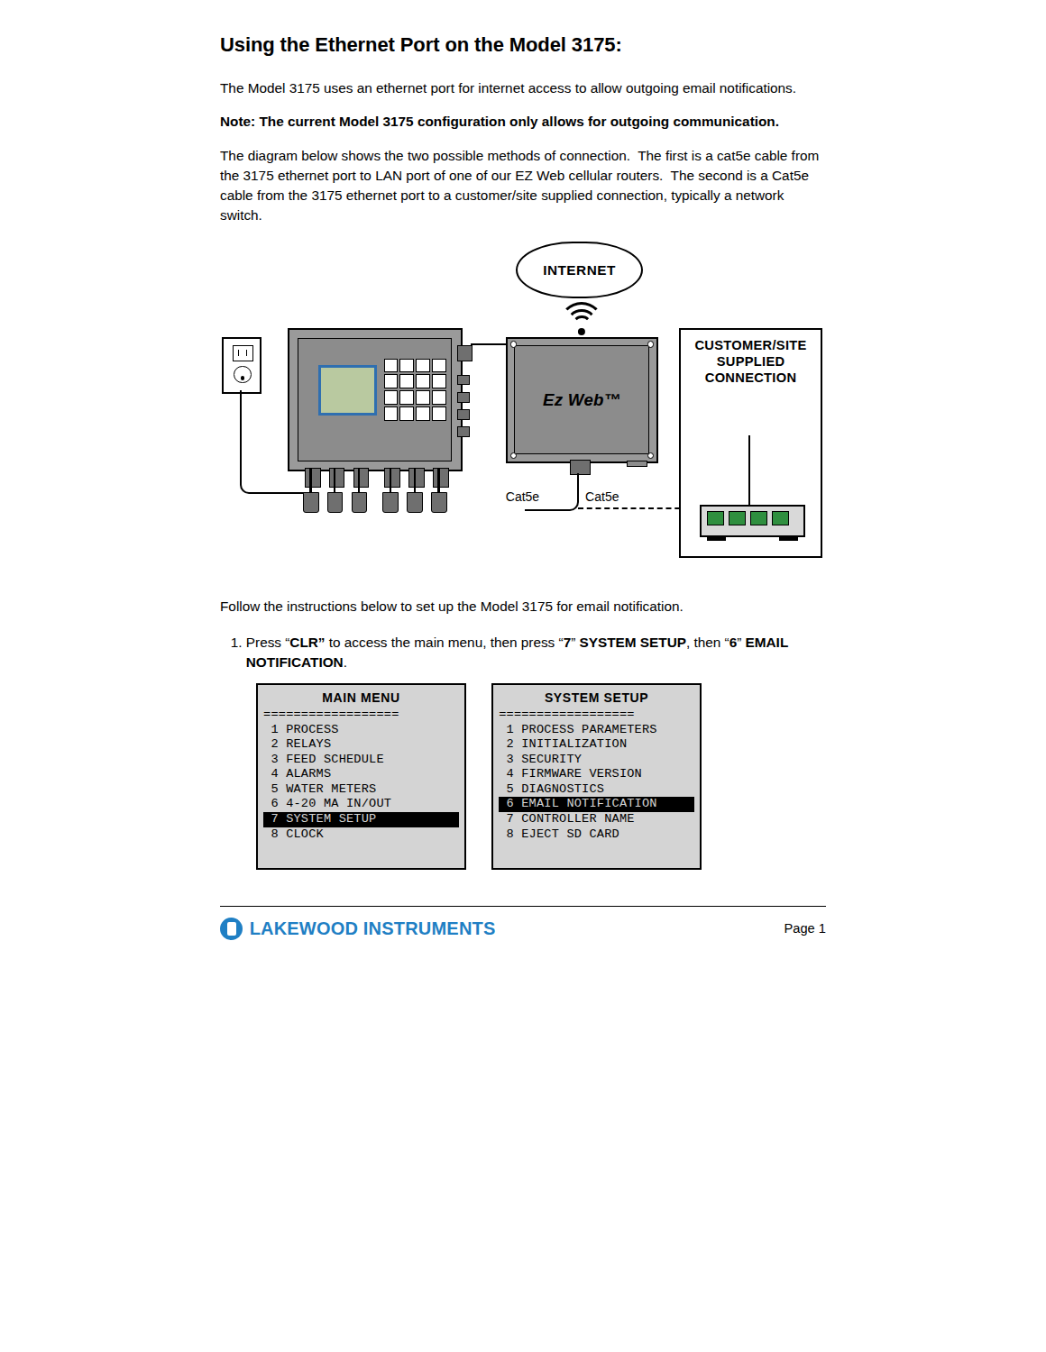Using the Ethernet Port on the Model 3175:
The Model 3175 uses an ethernet port for internet access to allow outgoing email notifications.
Note: The current Model 3175 configuration only allows for outgoing communication.
The diagram below shows the two possible methods of connection. The first is a cat5e cable from the 3175 ethernet port to LAN port of one of our EZ Web cellular routers. The second is a Cat5e cable from the 3175 ethernet port to a customer/site supplied connection, typically a network switch.
INTERNET
INTERNET
Ez Web™
Cat5e Cat5e
CUSTOMER/SITE
SUPPLIED
CONNECTION
Follow the instructions below to set up the Model 3175 for email notification.
Press “CLR” to access the main menu, then press “7” SYSTEM SETUP, then “6” EMAIL NOTIFICATION.
MAIN MENU
==================
 1 PROCESS
 2 RELAYS
 3 FEED SCHEDULE
 4 ALARMS
 5 WATER METERS
 6 4-20 MA IN/OUT
 7 SYSTEM SETUP   
 8 CLOCK
SYSTEM SETUP
==================
 1 PROCESS PARAMETERS
 2 INITIALIZATION
 3 SECURITY
 4 FIRMWARE VERSION
 5 DIAGNOSTICS
 6 EMAIL NOTIFICATION
 7 CONTROLLER NAME
 8 EJECT SD CARD
LAKEWOOD INSTRUMENTS
Page 1